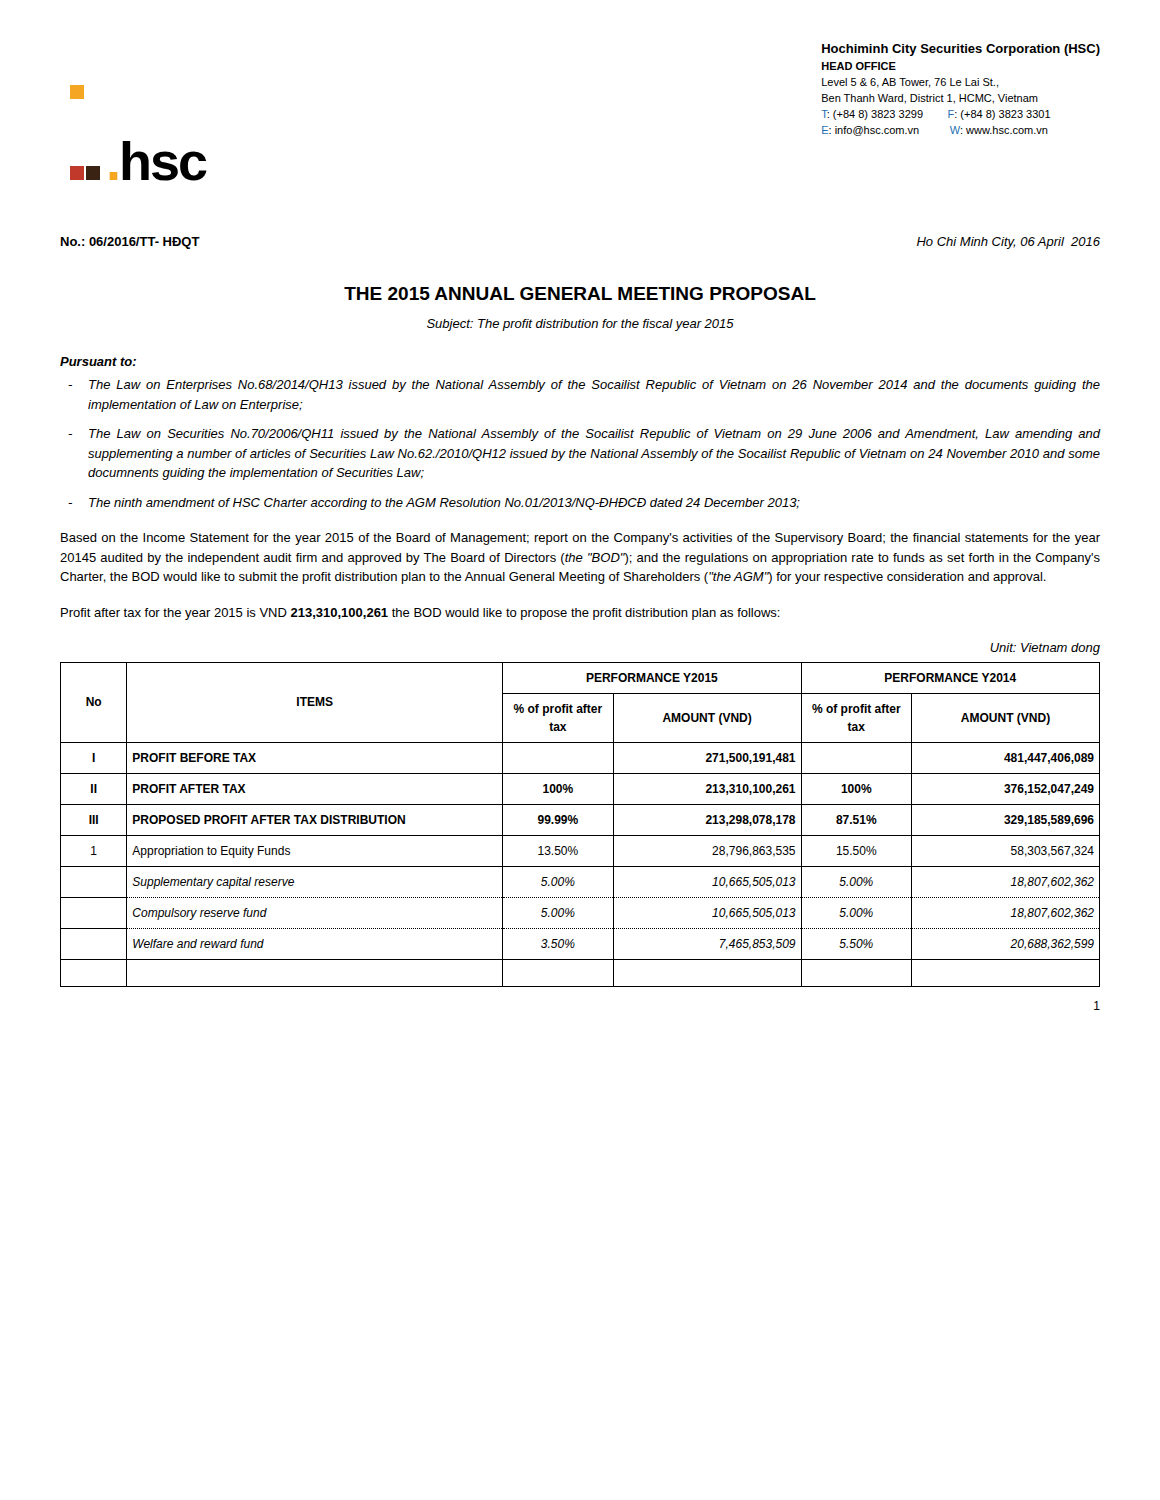. hsc
Hochiminh City Securities Corporation (HSC)
HEAD OFFICE
Level 5 & 6, AB Tower, 76 Le Lai St.,
Ben Thanh Ward, District 1, HCMC, Vietnam
T: (+84 8) 3823 3299 F: (+84 8) 3823 3301
E: info@hsc.com.vn W: www.hsc.com.vn
No.: 06/2016/TT- HĐQT Ho Chi Minh City, 06 April 2016
THE 2015 ANNUAL GENERAL MEETING PROPOSAL
Subject: The profit distribution for the fiscal year 2015
Pursuant to:
The Law on Enterprises No.68/2014/QH13 issued by the National Assembly of the Socailist Republic of Vietnam on 26 November 2014 and the documents guiding the implementation of Law on Enterprise;
The Law on Securities No.70/2006/QH11 issued by the National Assembly of the Socailist Republic of Vietnam on 29 June 2006 and Amendment, Law amending and supplementing a number of articles of Securities Law No.62./2010/QH12 issued by the National Assembly of the Socailist Republic of Vietnam on 24 November 2010 and some documnents guiding the implementation of Securities Law;
The ninth amendment of HSC Charter according to the AGM Resolution No.01/2013/NQ-ĐHĐCĐ dated 24 December 2013;
Based on the Income Statement for the year 2015 of the Board of Management; report on the Company's activities of the Supervisory Board; the financial statements for the year 20145 audited by the independent audit firm and approved by The Board of Directors (the "BOD"); and the regulations on appropriation rate to funds as set forth in the Company's Charter, the BOD would like to submit the profit distribution plan to the Annual General Meeting of Shareholders ("the AGM") for your respective consideration and approval.
Profit after tax for the year 2015 is VND 213,310,100,261 the BOD would like to propose the profit distribution plan as follows:
Unit: Vietnam dong
| No | ITEMS | PERFORMANCE Y2015 | PERFORMANCE Y2014 |
| --- | --- | --- | --- |
| % of profit after tax | AMOUNT (VND) | % of profit after tax | AMOUNT (VND) |
| I | PROFIT BEFORE TAX | | 271,500,191,481 | | 481,447,406,089 |
| II | PROFIT AFTER TAX | 100% | 213,310,100,261 | 100% | 376,152,047,249 |
| III | PROPOSED PROFIT AFTER TAX DISTRIBUTION | 99.99% | 213,298,078,178 | 87.51% | 329,185,589,696 |
| 1 | Appropriation to Equity Funds | 13.50% | 28,796,863,535 | 15.50% | 58,303,567,324 |
| | Supplementary capital reserve | 5.00% | 10,665,505,013 | 5.00% | 18,807,602,362 |
| | Compulsory reserve fund | 5.00% | 10,665,505,013 | 5.00% | 18,807,602,362 |
| | Welfare and reward fund | 3.50% | 7,465,853,509 | 5.50% | 20,688,362,599 |
1